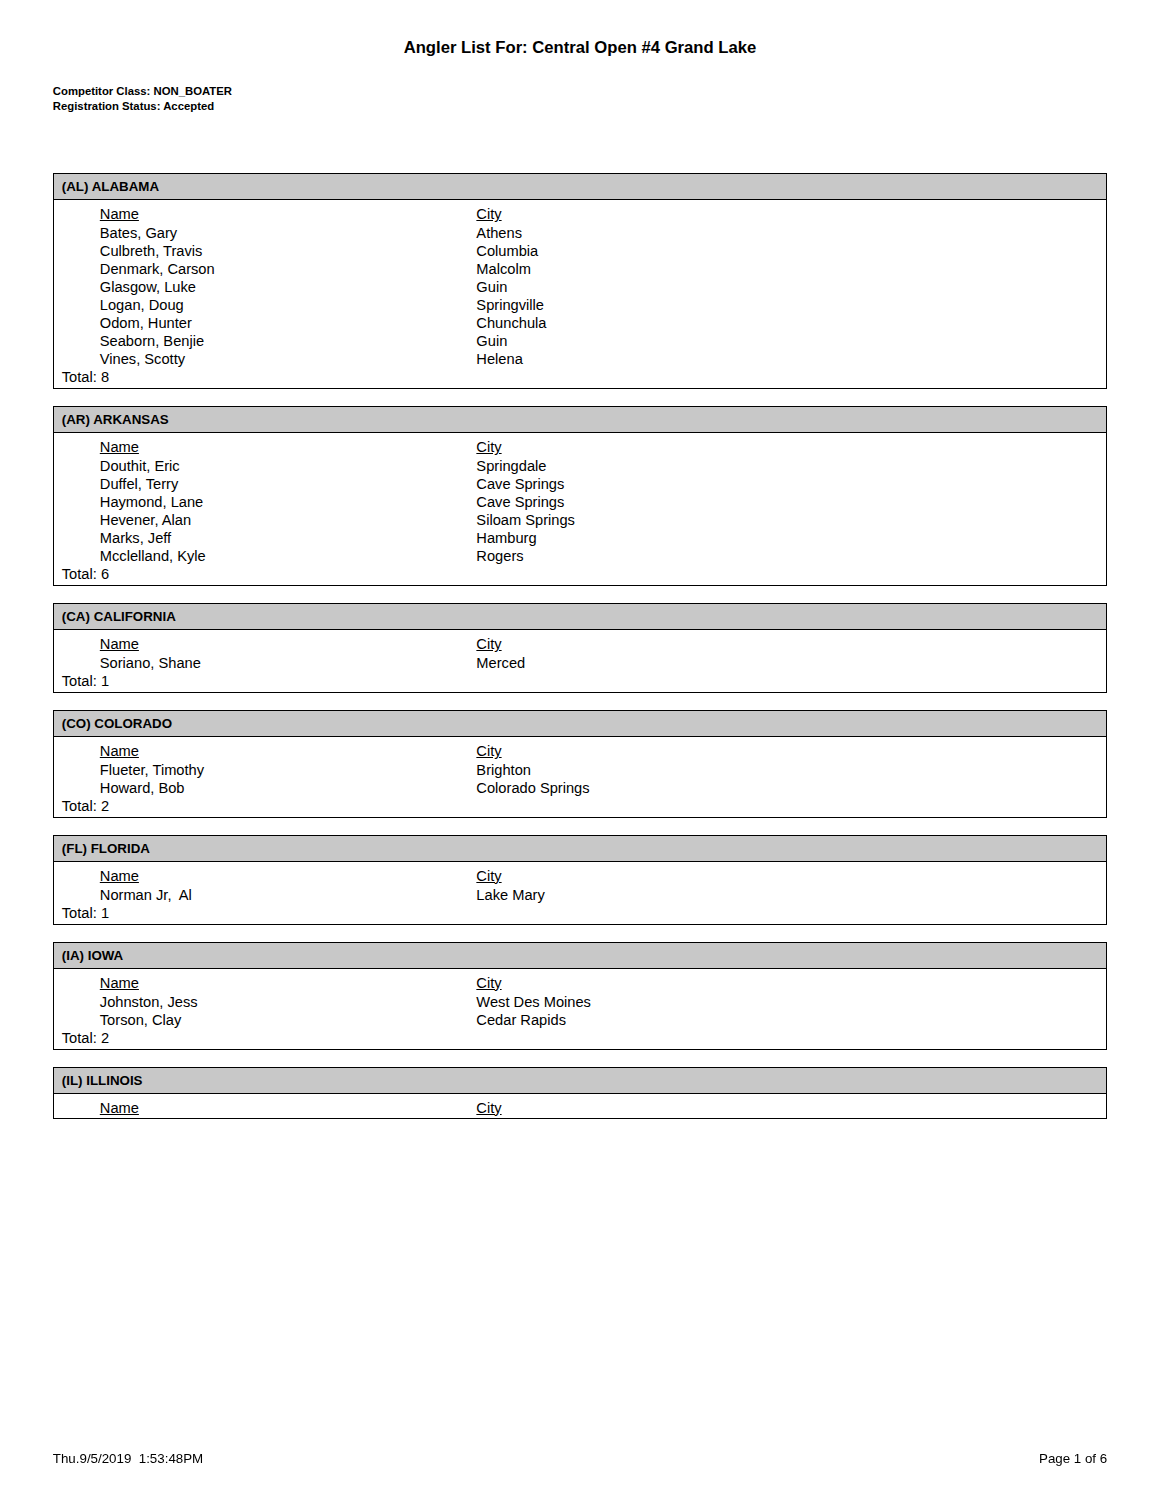Angler List For: Central Open #4 Grand Lake
Competitor Class: NON_BOATER
Registration Status: Accepted
| (AL) ALABAMA |
| --- |
| / Name / City / / --- / --- / / Bates, Gary / Athens / / Culbreth, Travis / Columbia / / Denmark, Carson / Malcolm / / Glasgow, Luke / Guin / / Logan, Doug / Springville / / Odom, Hunter / Chunchula / / Seaborn, Benjie / Guin / / Vines, Scotty / Helena / / Total: 8 / |
| (AR) ARKANSAS |
| --- |
| / Name / City / / --- / --- / / Douthit, Eric / Springdale / / Duffel, Terry / Cave Springs / / Haymond, Lane / Cave Springs / / Hevener, Alan / Siloam Springs / / Marks, Jeff / Hamburg / / Mcclelland, Kyle / Rogers / / Total: 6 / |
| (CA) CALIFORNIA |
| --- |
| / Name / City / / --- / --- / / Soriano, Shane / Merced / / Total: 1 / |
| (CO) COLORADO |
| --- |
| / Name / City / / --- / --- / / Flueter, Timothy / Brighton / / Howard, Bob / Colorado Springs / / Total: 2 / |
| (FL) FLORIDA |
| --- |
| / Name / City / / --- / --- / / Norman Jr, Al / Lake Mary / / Total: 1 / |
| (IA) IOWA |
| --- |
| / Name / City / / --- / --- / / Johnston, Jess / West Des Moines / / Torson, Clay / Cedar Rapids / / Total: 2 / |
| (IL) ILLINOIS |
| --- |
| / Name / City / / --- / --- / |
Thu.9/5/2019 1:53:48PM Page 1 of 6